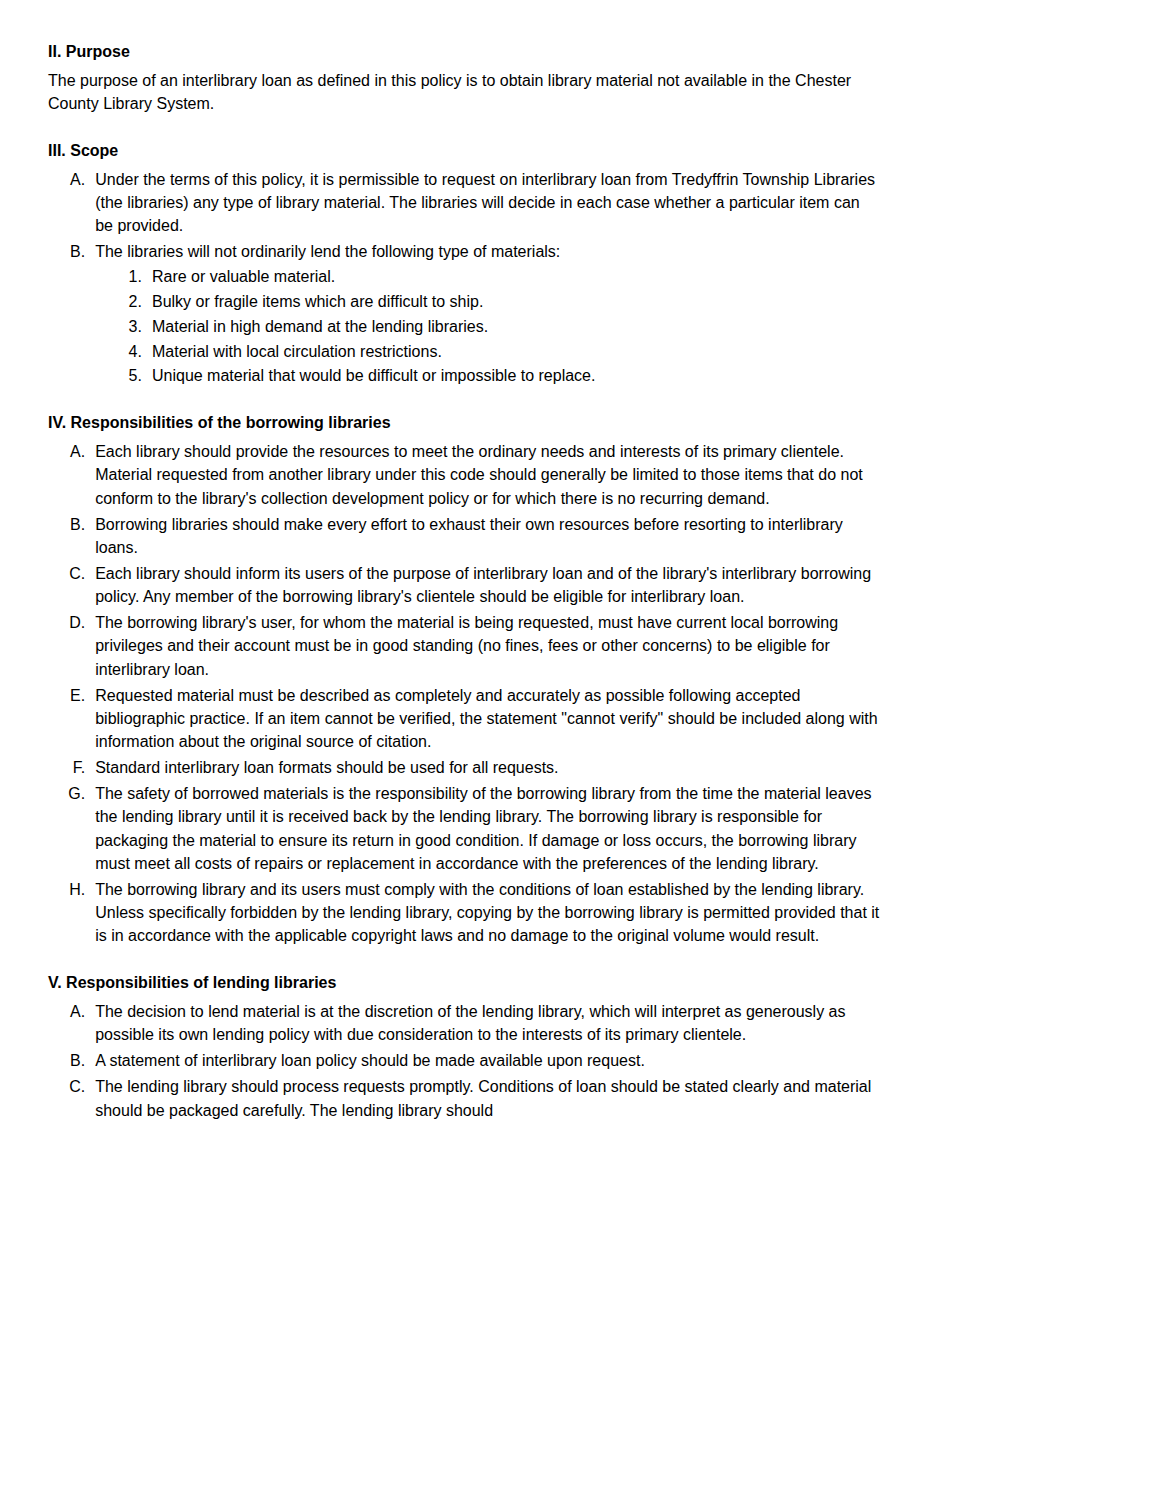II. Purpose
The purpose of an interlibrary loan as defined in this policy is to obtain library material not available in the Chester County Library System.
III. Scope
Under the terms of this policy, it is permissible to request on interlibrary loan from Tredyffrin Township Libraries (the libraries) any type of library material. The libraries will decide in each case whether a particular item can be provided.
The libraries will not ordinarily lend the following type of materials:
Rare or valuable material.
Bulky or fragile items which are difficult to ship.
Material in high demand at the lending libraries.
Material with local circulation restrictions.
Unique material that would be difficult or impossible to replace.
IV. Responsibilities of the borrowing libraries
Each library should provide the resources to meet the ordinary needs and interests of its primary clientele. Material requested from another library under this code should generally be limited to those items that do not conform to the library's collection development policy or for which there is no recurring demand.
Borrowing libraries should make every effort to exhaust their own resources before resorting to interlibrary loans.
Each library should inform its users of the purpose of interlibrary loan and of the library's interlibrary borrowing policy. Any member of the borrowing library's clientele should be eligible for interlibrary loan.
The borrowing library's user, for whom the material is being requested, must have current local borrowing privileges and their account must be in good standing (no fines, fees or other concerns) to be eligible for interlibrary loan.
Requested material must be described as completely and accurately as possible following accepted bibliographic practice. If an item cannot be verified, the statement "cannot verify" should be included along with information about the original source of citation.
Standard interlibrary loan formats should be used for all requests.
The safety of borrowed materials is the responsibility of the borrowing library from the time the material leaves the lending library until it is received back by the lending library. The borrowing library is responsible for packaging the material to ensure its return in good condition. If damage or loss occurs, the borrowing library must meet all costs of repairs or replacement in accordance with the preferences of the lending library.
The borrowing library and its users must comply with the conditions of loan established by the lending library. Unless specifically forbidden by the lending library, copying by the borrowing library is permitted provided that it is in accordance with the applicable copyright laws and no damage to the original volume would result.
V. Responsibilities of lending libraries
The decision to lend material is at the discretion of the lending library, which will interpret as generously as possible its own lending policy with due consideration to the interests of its primary clientele.
A statement of interlibrary loan policy should be made available upon request.
The lending library should process requests promptly. Conditions of loan should be stated clearly and material should be packaged carefully. The lending library should